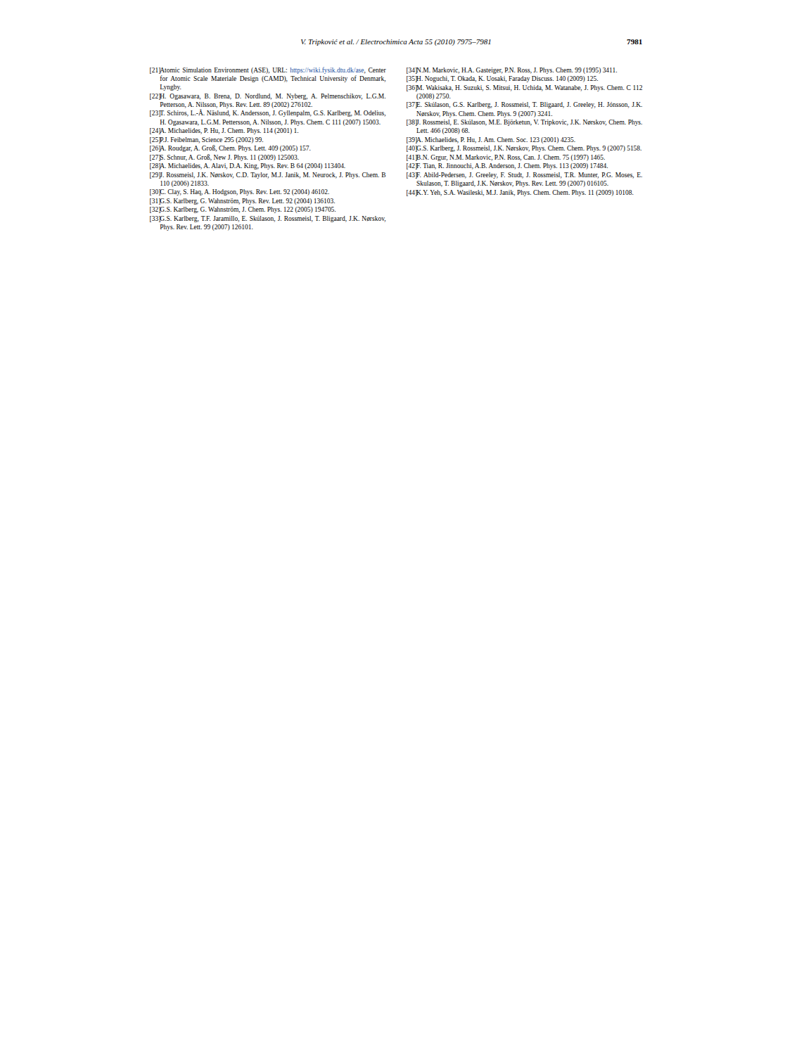V. Tripković et al. / Electrochimica Acta 55 (2010) 7975–7981 7981
[21] Atomic Simulation Environment (ASE), URL: https://wiki.fysik.dtu.dk/ase, Center for Atomic Scale Materiale Design (CAMD), Technical University of Denmark, Lyngby.
[22] H. Ogasawara, B. Brena, D. Nordlund, M. Nyberg, A. Pelmenschikov, L.G.M. Petterson, A. Nilsson, Phys. Rev. Lett. 89 (2002) 276102.
[23] T. Schiros, L.-Å. Näslund, K. Andersson, J. Gyllenpalm, G.S. Karlberg, M. Odelius, H. Ogasawara, L.G.M. Pettersson, A. Nilsson, J. Phys. Chem. C 111 (2007) 15003.
[24] A. Michaelides, P. Hu, J. Chem. Phys. 114 (2001) 1.
[25] P.J. Feibelman, Science 295 (2002) 99.
[26] A. Roudgar, A. Groß, Chem. Phys. Lett. 409 (2005) 157.
[27] S. Schnur, A. Groß, New J. Phys. 11 (2009) 125003.
[28] A. Michaelides, A. Alavi, D.A. King, Phys. Rev. B 64 (2004) 113404.
[29] J. Rossmeisl, J.K. Nørskov, C.D. Taylor, M.J. Janik, M. Neurock, J. Phys. Chem. B 110 (2006) 21833.
[30] C. Clay, S. Haq, A. Hodgson, Phys. Rev. Lett. 92 (2004) 46102.
[31] G.S. Karlberg, G. Wahnström, Phys. Rev. Lett. 92 (2004) 136103.
[32] G.S. Karlberg, G. Wahnström, J. Chem. Phys. 122 (2005) 194705.
[33] G.S. Karlberg, T.F. Jaramillo, E. Skúlason, J. Rossmeisl, T. Bligaard, J.K. Nørskov, Phys. Rev. Lett. 99 (2007) 126101.
[34] N.M. Markovic, H.A. Gasteiger, P.N. Ross, J. Phys. Chem. 99 (1995) 3411.
[35] H. Noguchi, T. Okada, K. Uosaki, Faraday Discuss. 140 (2009) 125.
[36] M. Wakisaka, H. Suzuki, S. Mitsui, H. Uchida, M. Watanabe, J. Phys. Chem. C 112 (2008) 2750.
[37] E. Skúlason, G.S. Karlberg, J. Rossmeisl, T. Bligaard, J. Greeley, H. Jónsson, J.K. Nørskov, Phys. Chem. Chem. Phys. 9 (2007) 3241.
[38] J. Rossmeisl, E. Skúlason, M.E. Björketun, V. Tripkovic, J.K. Nørskov, Chem. Phys. Lett. 466 (2008) 68.
[39] A. Michaelides, P. Hu, J. Am. Chem. Soc. 123 (2001) 4235.
[40] G.S. Karlberg, J. Rossmeisl, J.K. Nørskov, Phys. Chem. Chem. Phys. 9 (2007) 5158.
[41] B.N. Grgur, N.M. Markovic, P.N. Ross, Can. J. Chem. 75 (1997) 1465.
[42] F. Tian, R. Jinnouchi, A.B. Anderson, J. Chem. Phys. 113 (2009) 17484.
[43] F. Abild-Pedersen, J. Greeley, F. Studt, J. Rossmeisl, T.R. Munter, P.G. Moses, E. Skulason, T. Bligaard, J.K. Nørskov, Phys. Rev. Lett. 99 (2007) 016105.
[44] K.Y. Yeh, S.A. Wasileski, M.J. Janik, Phys. Chem. Chem. Phys. 11 (2009) 10108.